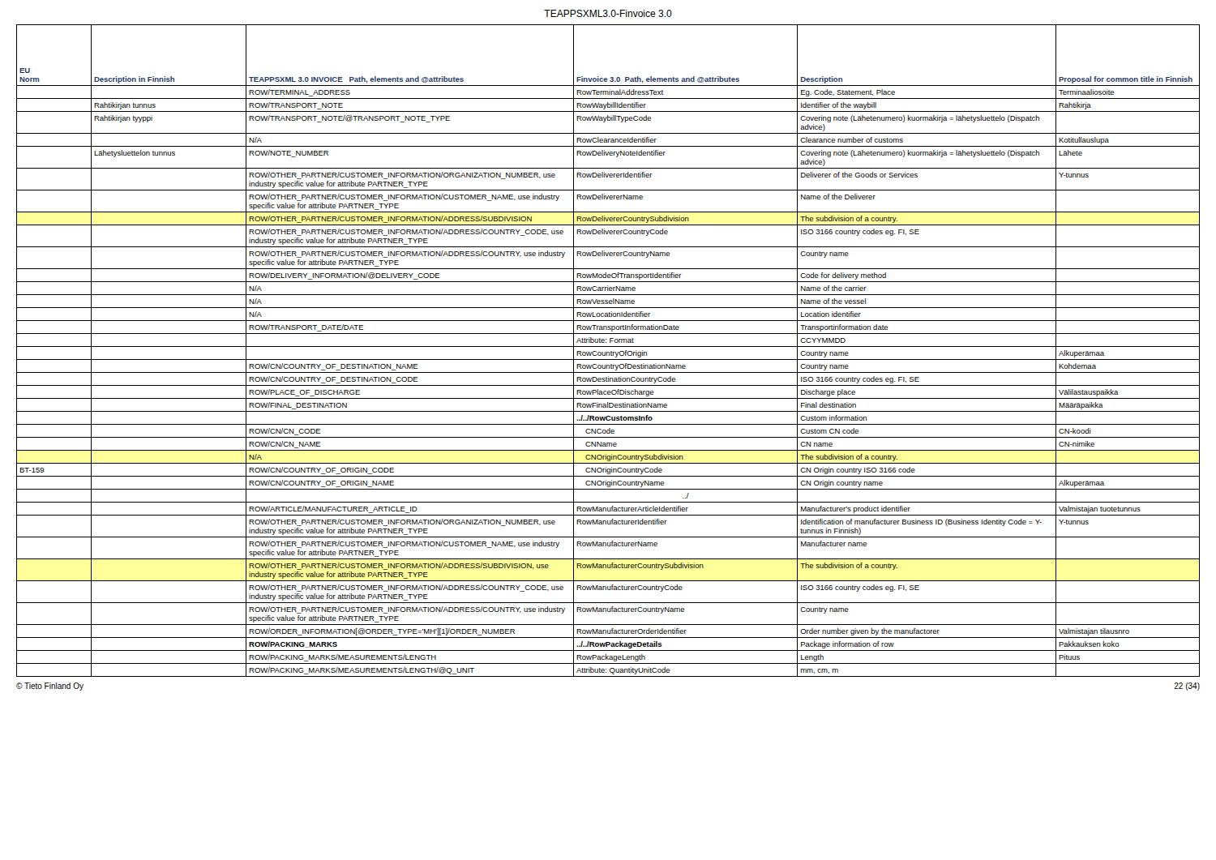TEAPPSXML3.0-Finvoice 3.0
| EU Norm | Description in Finnish | TEAPPSXML 3.0 INVOICE Path, elements and @attributes | Finvoice 3.0 Path, elements and @attributes | Description | Proposal for common title in Finnish |
| --- | --- | --- | --- | --- | --- |
| | | ROW/TERMINAL_ADDRESS | RowTerminalAddressText | Eg. Code, Statement, Place | Terminaaliosoite |
| | Rahtikirjan tunnus | ROW/TRANSPORT_NOTE | RowWaybillIdentifier | Identifier of the waybill | Rahtikirja |
| | Rahtikirjan tyyppi | ROW/TRANSPORT_NOTE/@TRANSPORT_NOTE_TYPE | RowWaybillTypeCode | Covering note (Lähetenumero) kuormakirja = lähetysluettelo (Dispatch advice) | |
| | | N/A | RowClearanceIdentifier | Clearance number of customs | Kotitullauslupa |
| | Lähetysluettelon tunnus | ROW/NOTE_NUMBER | RowDeliveryNoteIdentifier | Covering note (Lähetenumero) kuormakirja = lähetysluettelo (Dispatch advice) | Lähete |
| | | ROW/OTHER_PARTNER/CUSTOMER_INFORMATION/ORGANIZATION_NUMBER, use industry specific value for attribute PARTNER_TYPE | RowDelivererIdentifier | Deliverer of the Goods or Services | Y-tunnus |
| | | ROW/OTHER_PARTNER/CUSTOMER_INFORMATION/CUSTOMER_NAME, use industry specific value for attribute PARTNER_TYPE | RowDelivererName | Name of the Deliverer | |
| | | ROW/OTHER_PARTNER/CUSTOMER_INFORMATION/ADDRESS/SUBDIVISION | RowDelivererCountrySubdivision | The subdivision of a country. | |
| | | ROW/OTHER_PARTNER/CUSTOMER_INFORMATION/ADDRESS/COUNTRY_CODE, use industry specific value for attribute PARTNER_TYPE | RowDelivererCountryCode | ISO 3166 country codes eg. FI, SE | |
| | | ROW/OTHER_PARTNER/CUSTOMER_INFORMATION/ADDRESS/COUNTRY, use industry specific value for attribute PARTNER_TYPE | RowDelivererCountryName | Country name | |
| | | ROW/DELIVERY_INFORMATION/@DELIVERY_CODE | RowModeOfTransportIdentifier | Code for delivery method | |
| | | N/A | RowCarrierName | Name of the carrier | |
| | | N/A | RowVesselName | Name of the vessel | |
| | | N/A | RowLocationIdentifier | Location identifier | |
| | | ROW/TRANSPORT_DATE/DATE | RowTransportInformationDate | Transportinformation date | |
| | | | Attribute: Format | CCYYMMDD | |
| | | | RowCountryOfOrigin | Country name | Alkuperämaa |
| | | ROW/CN/COUNTRY_OF_DESTINATION_NAME | RowCountryOfDestinationName | Country name | Kohdemaa |
| | | ROW/CN/COUNTRY_OF_DESTINATION_CODE | RowDestinationCountryCode | ISO 3166 country codes eg. FI, SE | |
| | | ROW/PLACE_OF_DISCHARGE | RowPlaceOfDischarge | Discharge place | Välilastauspaikka |
| | | ROW/FINAL_DESTINATION | RowFinalDestinationName | Final destination | Määräpaikka |
| | | | ../../RowCustomsInfo | Custom information | |
| | | ROW/CN/CN_CODE | CNCode | Custom CN code | CN-koodi |
| | | ROW/CN/CN_NAME | CNName | CN name | CN-nimike |
| | | N/A | CNOriginCountrySubdivision | The subdivision of a country. | |
| BT-159 | | ROW/CN/COUNTRY_OF_ORIGIN_CODE | CNOriginCountryCode | CN Origin country ISO 3166 code | |
| | | ROW/CN/COUNTRY_OF_ORIGIN_NAME | CNOriginCountryName | CN Origin country name | Alkuperämaa |
| | | | ../ | | |
| | | ROW/ARTICLE/MANUFACTURER_ARTICLE_ID | RowManufacturerArticleIdentifier | Manufacturer's product identifier | Valmistajan tuotetunnus |
| | | ROW/OTHER_PARTNER/CUSTOMER_INFORMATION/ORGANIZATION_NUMBER, use industry specific value for attribute PARTNER_TYPE | RowManufacturerIdentifier | Identification of manufacturer Business ID (Business Identity Code = Y-tunnus in Finnish) | Y-tunnus |
| | | ROW/OTHER_PARTNER/CUSTOMER_INFORMATION/CUSTOMER_NAME, use industry specific value for attribute PARTNER_TYPE | RowManufacturerName | Manufacturer name | |
| | | ROW/OTHER_PARTNER/CUSTOMER_INFORMATION/ADDRESS/SUBDIVISION, use industry specific value for attribute PARTNER_TYPE | RowManufacturerCountrySubdivision | The subdivision of a country. | |
| | | ROW/OTHER_PARTNER/CUSTOMER_INFORMATION/ADDRESS/COUNTRY_CODE, use industry specific value for attribute PARTNER_TYPE | RowManufacturerCountryCode | ISO 3166 country codes eg. FI, SE | |
| | | ROW/OTHER_PARTNER/CUSTOMER_INFORMATION/ADDRESS/COUNTRY, use industry specific value for attribute PARTNER_TYPE | RowManufacturerCountryName | Country name | |
| | | ROW/ORDER_INFORMATION[@ORDER_TYPE='MH'][1]/ORDER_NUMBER | RowManufacturerOrderIdentifier | Order number given by the manufactorer | Valmistajan tilausnro |
| | | ROW/PACKING_MARKS | ../../RowPackageDetails | Package information of row | Pakkauksen koko |
| | | ROW/PACKING_MARKS/MEASUREMENTS/LENGTH | RowPackageLength | Length | Pituus |
| | | ROW/PACKING_MARKS/MEASUREMENTS/LENGTH/@Q_UNIT | Attribute: QuantityUnitCode | mm, cm, m | |
© Tieto Finland Oy 22 (34)